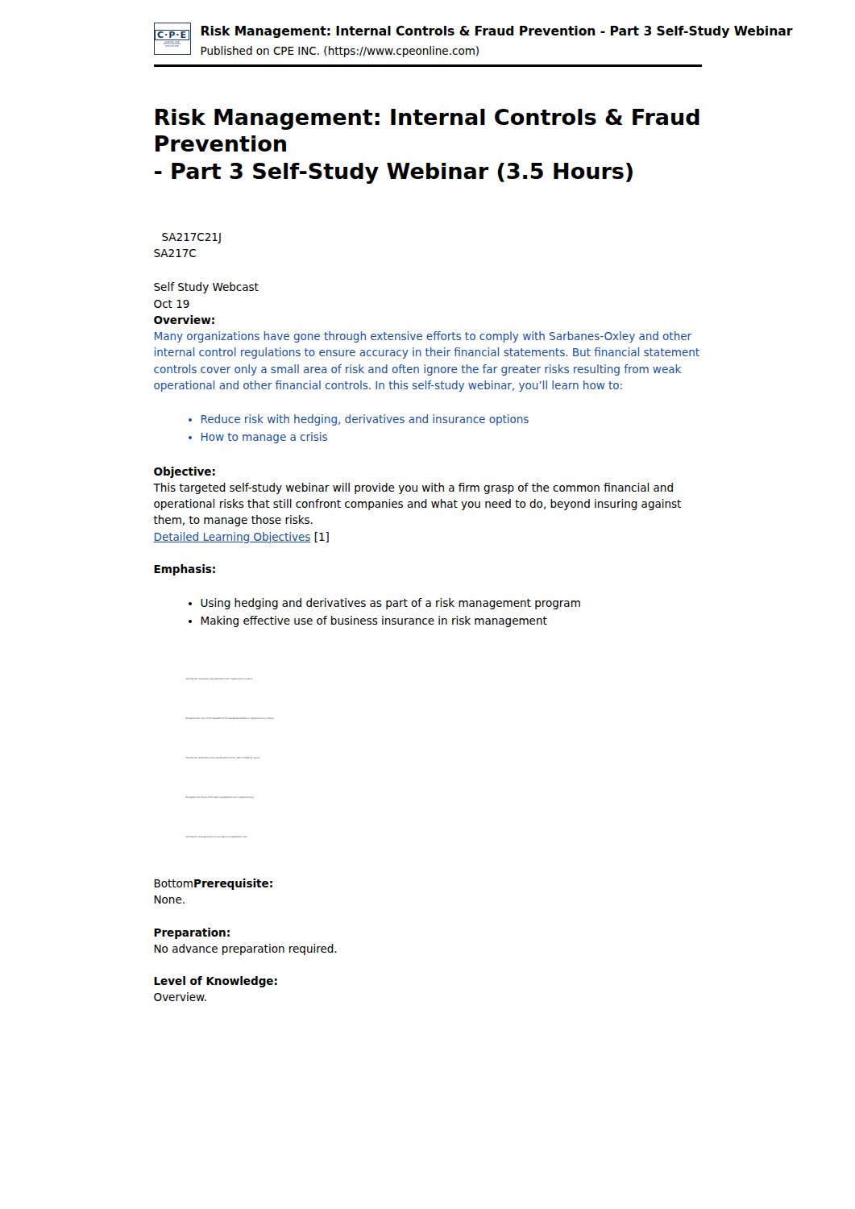C·P·E
CENTER FOR
PROFESSIONAL
EDUCATION
Risk Management: Internal Controls & Fraud Prevention - Part 3 Self-Study Webinar
Published on CPE INC. (https://www.cpeonline.com)
Risk Management: Internal Controls & Fraud Prevention
- Part 3 Self-Study Webinar (3.5 Hours)
SA217C21J
SA217C
Self Study Webcast
Oct 19
Overview:
Many organizations have gone through extensive efforts to comply with Sarbanes-Oxley and other internal control regulations to ensure accuracy in their financial statements. But financial statement controls cover only a small area of risk and often ignore the far greater risks resulting from weak operational and other financial controls. In this self-study webinar, you’ll learn how to:
Reduce risk with hedging, derivatives and insurance options
How to manage a crisis
Objective:
This targeted self-study webinar will provide you with a firm grasp of the common financial and operational risks that still confront companies and what you need to do, beyond insuring against them, to manage those risks.
Detailed Learning Objectives [1]
Emphasis:
Using hedging and derivatives as part of a risk management program
Making effective use of business insurance in risk management
Identify the regulatory playing field in the cryptocurrency space
Recognize the role of the department of standards boards in cryptocurrency entities
Identify the definitions and classifications of the SEC in FASB for assets
Recognize the focus of the SEC's jurisdiction over cryptocurrency
Identify the management review aspect in significant risks
BottomPrerequisite:
None.
Preparation:
No advance preparation required.
Level of Knowledge:
Overview.